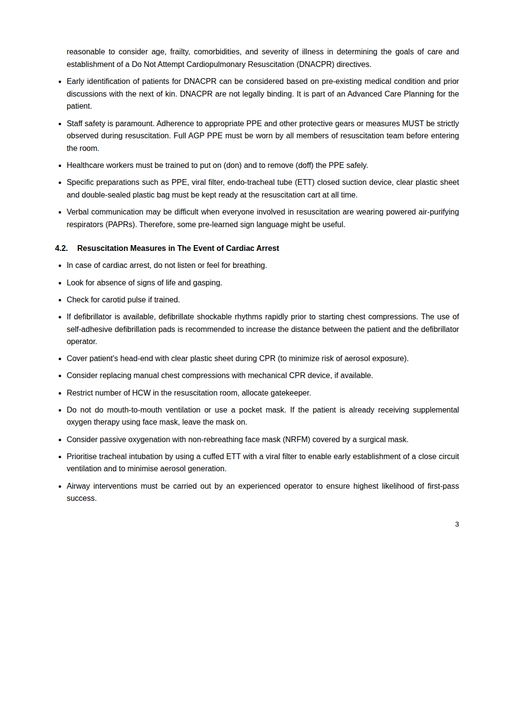reasonable to consider age, frailty, comorbidities, and severity of illness in determining the goals of care and establishment of a Do Not Attempt Cardiopulmonary Resuscitation (DNACPR) directives.
Early identification of patients for DNACPR can be considered based on pre-existing medical condition and prior discussions with the next of kin. DNACPR are not legally binding. It is part of an Advanced Care Planning for the patient.
Staff safety is paramount. Adherence to appropriate PPE and other protective gears or measures MUST be strictly observed during resuscitation. Full AGP PPE must be worn by all members of resuscitation team before entering the room.
Healthcare workers must be trained to put on (don) and to remove (doff) the PPE safely.
Specific preparations such as PPE, viral filter, endo-tracheal tube (ETT) closed suction device, clear plastic sheet and double-sealed plastic bag must be kept ready at the resuscitation cart at all time.
Verbal communication may be difficult when everyone involved in resuscitation are wearing powered air-purifying respirators (PAPRs). Therefore, some pre-learned sign language might be useful.
4.2. Resuscitation Measures in The Event of Cardiac Arrest
In case of cardiac arrest, do not listen or feel for breathing.
Look for absence of signs of life and gasping.
Check for carotid pulse if trained.
If defibrillator is available, defibrillate shockable rhythms rapidly prior to starting chest compressions. The use of self-adhesive defibrillation pads is recommended to increase the distance between the patient and the defibrillator operator.
Cover patient's head-end with clear plastic sheet during CPR (to minimize risk of aerosol exposure).
Consider replacing manual chest compressions with mechanical CPR device, if available.
Restrict number of HCW in the resuscitation room, allocate gatekeeper.
Do not do mouth-to-mouth ventilation or use a pocket mask. If the patient is already receiving supplemental oxygen therapy using face mask, leave the mask on.
Consider passive oxygenation with non-rebreathing face mask (NRFM) covered by a surgical mask.
Prioritise tracheal intubation by using a cuffed ETT with a viral filter to enable early establishment of a close circuit ventilation and to minimise aerosol generation.
Airway interventions must be carried out by an experienced operator to ensure highest likelihood of first-pass success.
3